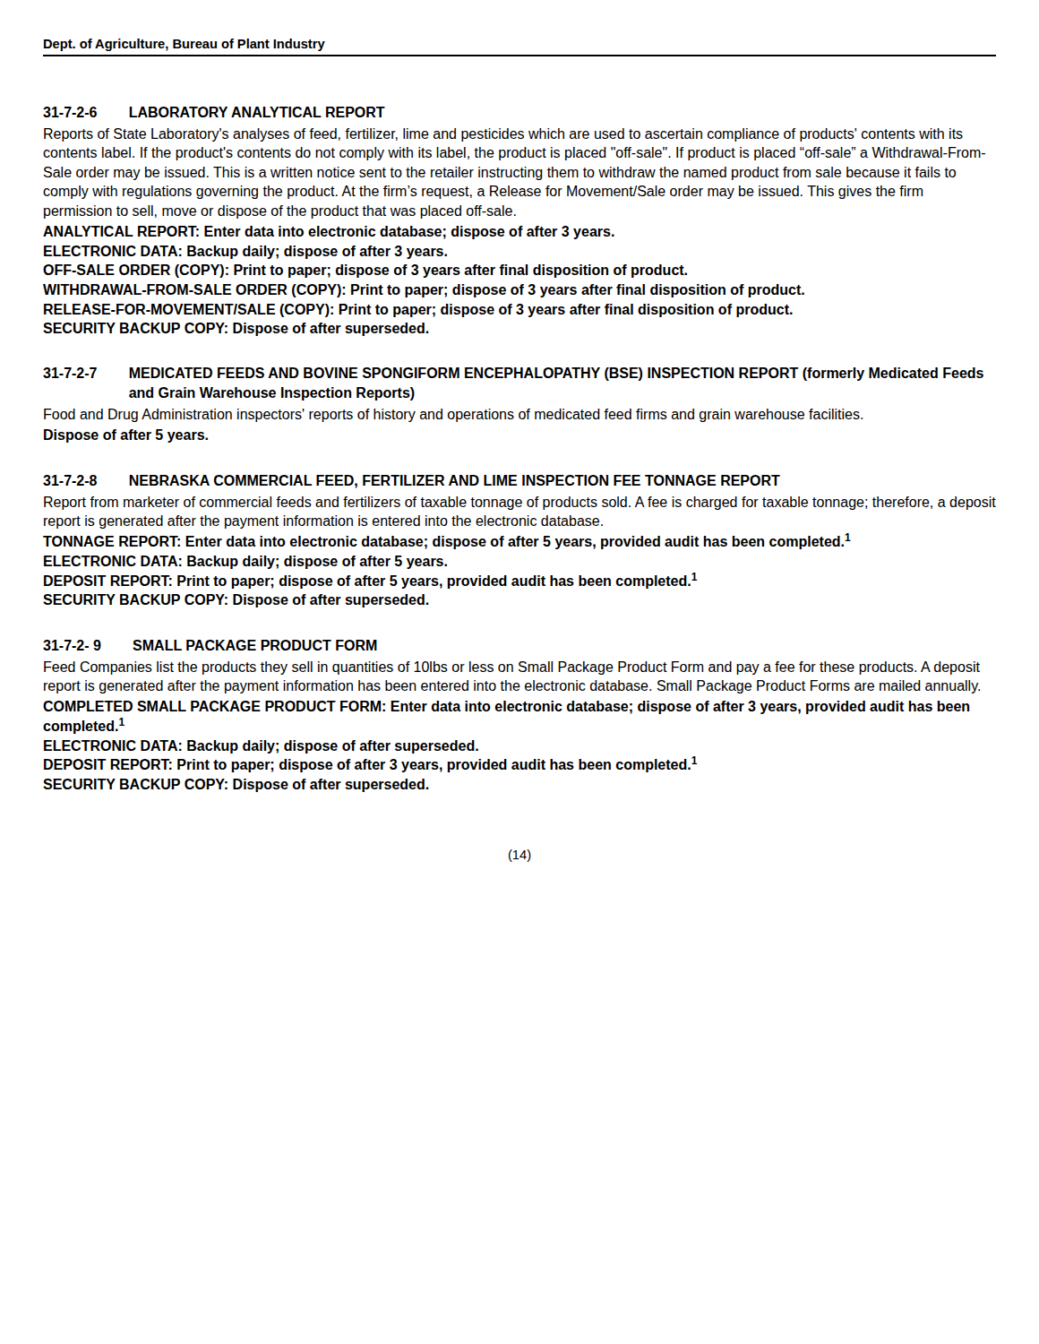Dept. of Agriculture, Bureau of Plant Industry
31-7-2-6 LABORATORY ANALYTICAL REPORT
Reports of State Laboratory's analyses of feed, fertilizer, lime and pesticides which are used to ascertain compliance of products' contents with its contents label. If the product's contents do not comply with its label, the product is placed "off-sale". If product is placed “off-sale” a Withdrawal-From-Sale order may be issued. This is a written notice sent to the retailer instructing them to withdraw the named product from sale because it fails to comply with regulations governing the product. At the firm’s request, a Release for Movement/Sale order may be issued. This gives the firm permission to sell, move or dispose of the product that was placed off-sale.
ANALYTICAL REPORT: Enter data into electronic database; dispose of after 3 years.
ELECTRONIC DATA: Backup daily; dispose of after 3 years.
OFF-SALE ORDER (COPY): Print to paper; dispose of 3 years after final disposition of product.
WITHDRAWAL-FROM-SALE ORDER (COPY): Print to paper; dispose of 3 years after final disposition of product.
RELEASE-FOR-MOVEMENT/SALE (COPY): Print to paper; dispose of 3 years after final disposition of product.
SECURITY BACKUP COPY: Dispose of after superseded.
31-7-2-7 MEDICATED FEEDS AND BOVINE SPONGIFORM ENCEPHALOPATHY (BSE) INSPECTION REPORT (formerly Medicated Feeds and Grain Warehouse Inspection Reports)
Food and Drug Administration inspectors' reports of history and operations of medicated feed firms and grain warehouse facilities.
Dispose of after 5 years.
31-7-2-8 NEBRASKA COMMERCIAL FEED, FERTILIZER AND LIME INSPECTION FEE TONNAGE REPORT
Report from marketer of commercial feeds and fertilizers of taxable tonnage of products sold. A fee is charged for taxable tonnage; therefore, a deposit report is generated after the payment information is entered into the electronic database.
TONNAGE REPORT: Enter data into electronic database; dispose of after 5 years, provided audit has been completed.1
ELECTRONIC DATA: Backup daily; dispose of after 5 years.
DEPOSIT REPORT: Print to paper; dispose of after 5 years, provided audit has been completed.1
SECURITY BACKUP COPY: Dispose of after superseded.
31-7-2- 9 SMALL PACKAGE PRODUCT FORM
Feed Companies list the products they sell in quantities of 10lbs or less on Small Package Product Form and pay a fee for these products. A deposit report is generated after the payment information has been entered into the electronic database. Small Package Product Forms are mailed annually.
COMPLETED SMALL PACKAGE PRODUCT FORM: Enter data into electronic database; dispose of after 3 years, provided audit has been completed.1
ELECTRONIC DATA: Backup daily; dispose of after superseded.
DEPOSIT REPORT: Print to paper; dispose of after 3 years, provided audit has been completed.1
SECURITY BACKUP COPY: Dispose of after superseded.
(14)